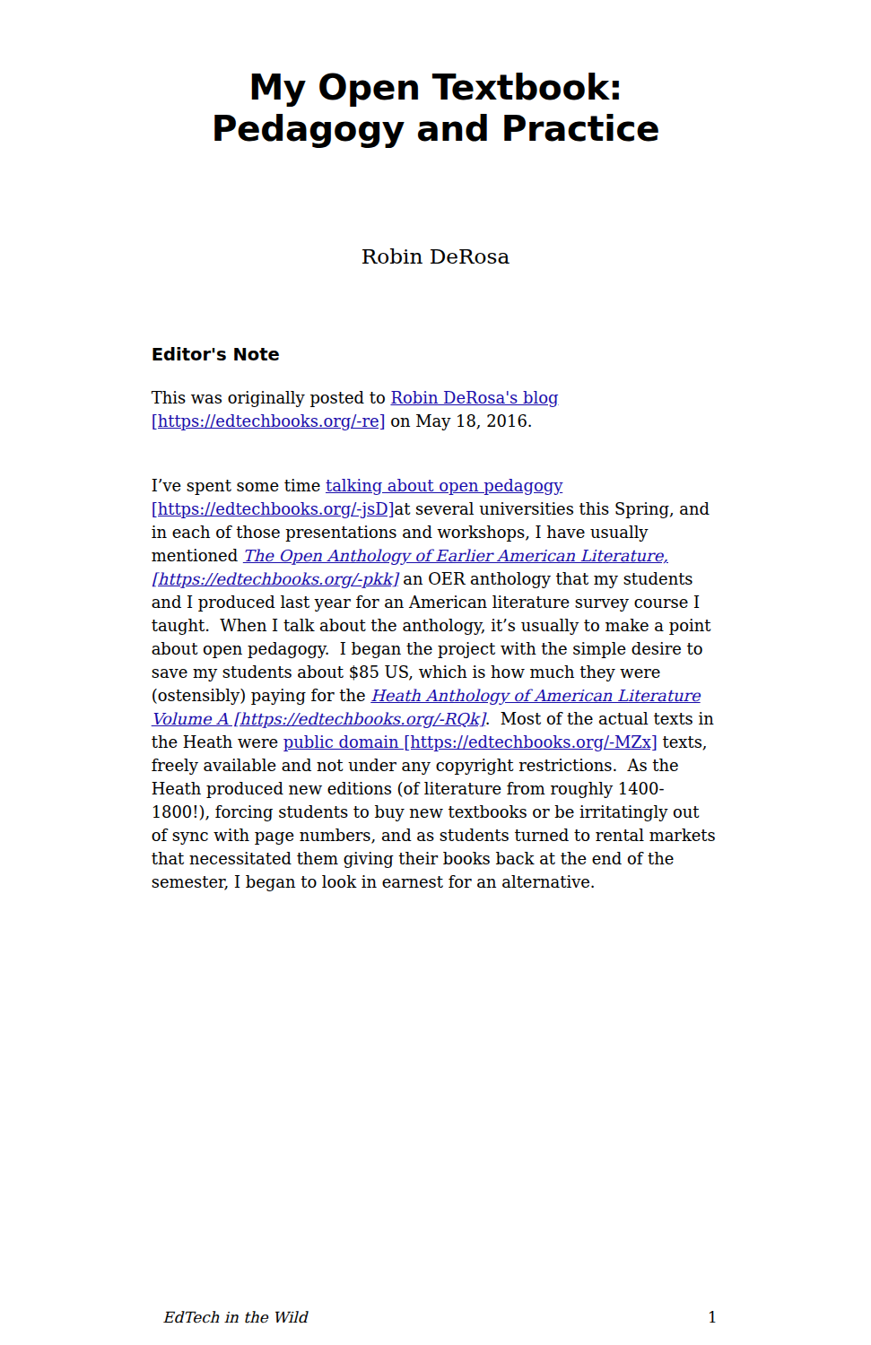My Open Textbook: Pedagogy and Practice
Robin DeRosa
Editor's Note
This was originally posted to Robin DeRosa's blog [https://edtechbooks.org/-re] on May 18, 2016.
I’ve spent some time talking about open pedagogy [https://edtechbooks.org/-jsD] at several universities this Spring, and in each of those presentations and workshops, I have usually mentioned The Open Anthology of Earlier American Literature, [https://edtechbooks.org/-pkk] an OER anthology that my students and I produced last year for an American literature survey course I taught. When I talk about the anthology, it’s usually to make a point about open pedagogy. I began the project with the simple desire to save my students about $85 US, which is how much they were (ostensibly) paying for the Heath Anthology of American Literature Volume A [https://edtechbooks.org/-RQk]. Most of the actual texts in the Heath were public domain [https://edtechbooks.org/-MZx] texts, freely available and not under any copyright restrictions. As the Heath produced new editions (of literature from roughly 1400-1800!), forcing students to buy new textbooks or be irritatingly out of sync with page numbers, and as students turned to rental markets that necessitated them giving their books back at the end of the semester, I began to look in earnest for an alternative.
EdTech in the Wild 1